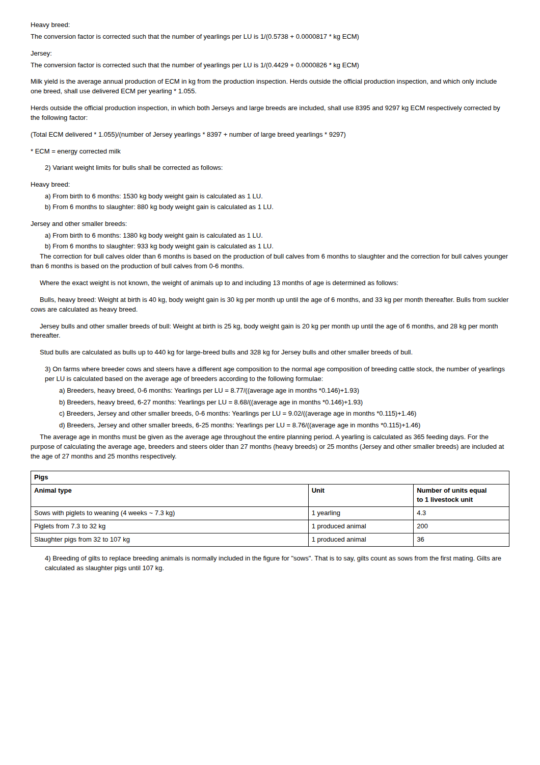Heavy breed:
The conversion factor is corrected such that the number of yearlings per LU is 1/(0.5738 + 0.0000817 * kg ECM)
Jersey:
The conversion factor is corrected such that the number of yearlings per LU is 1/(0.4429 + 0.0000826 * kg ECM)
Milk yield is the average annual production of ECM in kg from the production inspection. Herds outside the official production inspection, and which only include one breed, shall use delivered ECM per yearling * 1.055.
Herds outside the official production inspection, in which both Jerseys and large breeds are included, shall use 8395 and 9297 kg ECM respectively corrected by the following factor:
(Total ECM delivered * 1.055)/(number of Jersey yearlings * 8397 + number of large breed yearlings * 9297)
* ECM = energy corrected milk
2) Variant weight limits for bulls shall be corrected as follows:
Heavy breed:
a) From birth to 6 months: 1530 kg body weight gain is calculated as 1 LU.
b) From 6 months to slaughter: 880 kg body weight gain is calculated as 1 LU.
Jersey and other smaller breeds:
a) From birth to 6 months: 1380 kg body weight gain is calculated as 1 LU.
b) From 6 months to slaughter: 933 kg body weight gain is calculated as 1 LU.
The correction for bull calves older than 6 months is based on the production of bull calves from 6 months to slaughter and the correction for bull calves younger than 6 months is based on the production of bull calves from 0-6 months.
Where the exact weight is not known, the weight of animals up to and including 13 months of age is determined as follows:
Bulls, heavy breed: Weight at birth is 40 kg, body weight gain is 30 kg per month up until the age of 6 months, and 33 kg per month thereafter. Bulls from suckler cows are calculated as heavy breed.
Jersey bulls and other smaller breeds of bull: Weight at birth is 25 kg, body weight gain is 20 kg per month up until the age of 6 months, and 28 kg per month thereafter.
Stud bulls are calculated as bulls up to 440 kg for large-breed bulls and 328 kg for Jersey bulls and other smaller breeds of bull.
3) On farms where breeder cows and steers have a different age composition to the normal age composition of breeding cattle stock, the number of yearlings per LU is calculated based on the average age of breeders according to the following formulae:
a) Breeders, heavy breed, 0-6 months: Yearlings per LU = 8.77/((average age in months *0.146)+1.93)
b) Breeders, heavy breed, 6-27 months: Yearlings per LU = 8.68/((average age in months *0.146)+1.93)
c) Breeders, Jersey and other smaller breeds, 0-6 months: Yearlings per LU = 9.02/((average age in months *0.115)+1.46)
d) Breeders, Jersey and other smaller breeds, 6-25 months: Yearlings per LU = 8.76/((average age in months *0.115)+1.46)
The average age in months must be given as the average age throughout the entire planning period. A yearling is calculated as 365 feeding days. For the purpose of calculating the average age, breeders and steers older than 27 months (heavy breeds) or 25 months (Jersey and other smaller breeds) are included at the age of 27 months and 25 months respectively.
| Pigs |
| --- |
| Animal type | Unit | Number of units equal to 1 livestock unit |
| Sows with piglets to weaning (4 weeks ~ 7.3 kg) | 1 yearling | 4.3 |
| Piglets from 7.3 to 32 kg | 1 produced animal | 200 |
| Slaughter pigs from 32 to 107 kg | 1 produced animal | 36 |
4) Breeding of gilts to replace breeding animals is normally included in the figure for "sows". That is to say, gilts count as sows from the first mating. Gilts are calculated as slaughter pigs until 107 kg.